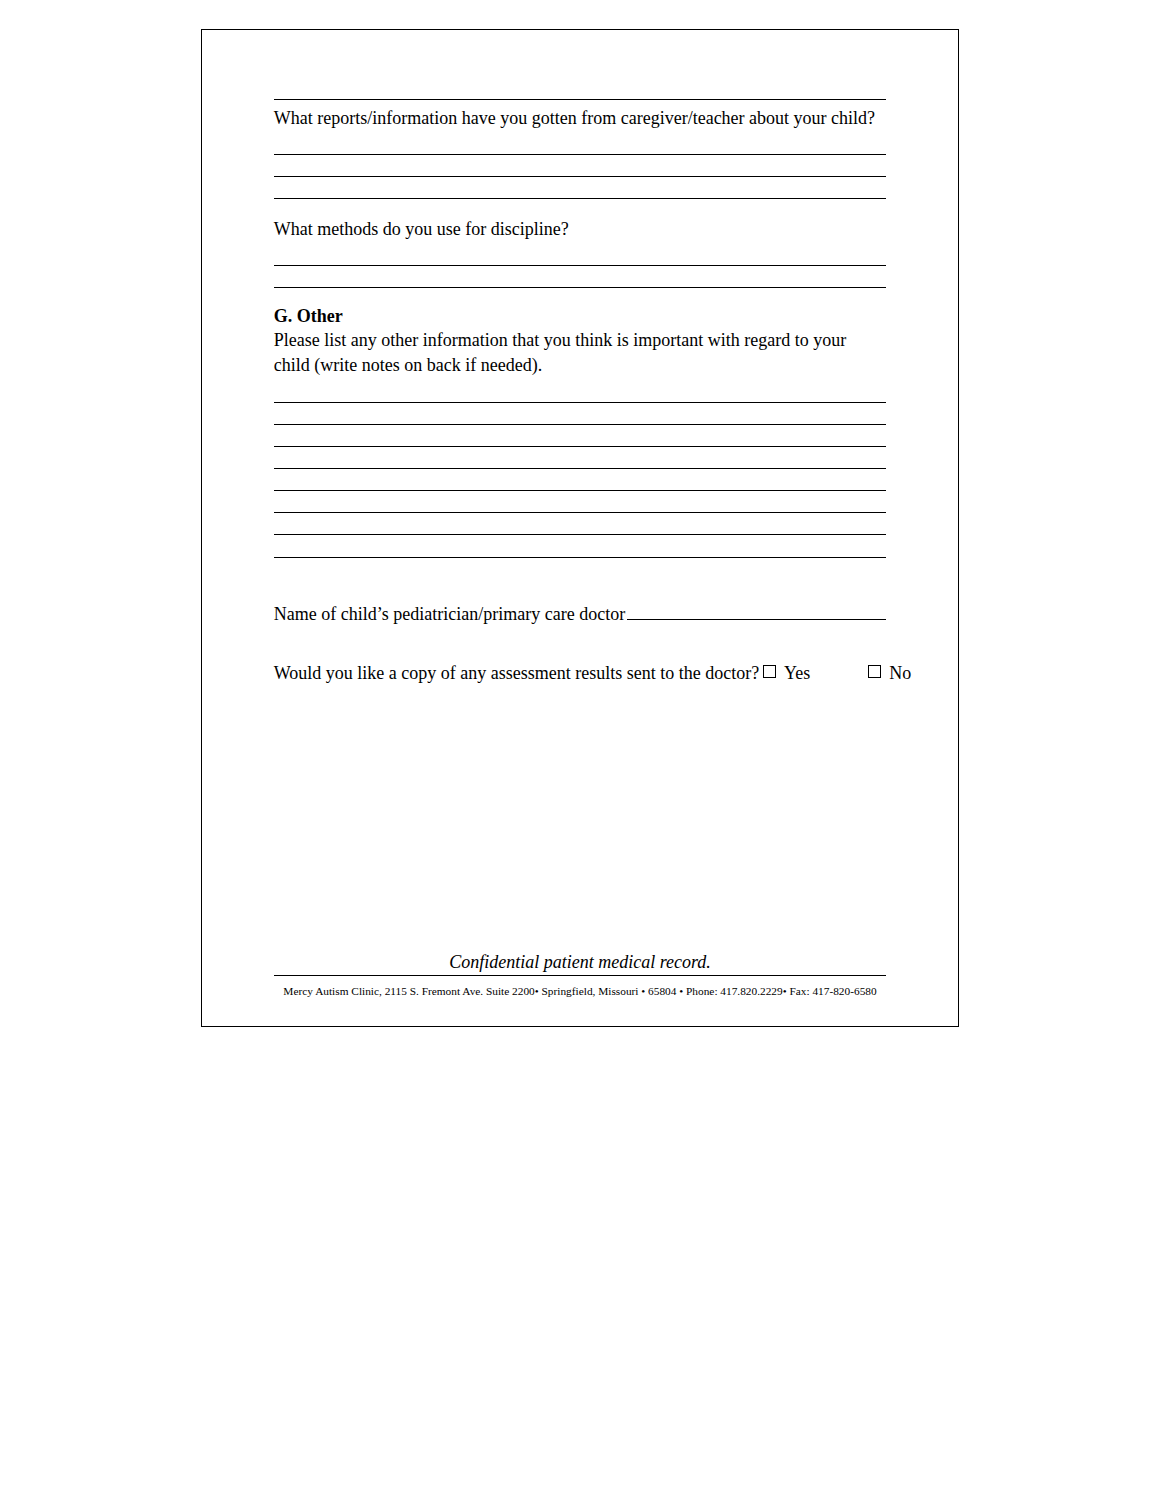What reports/information have you gotten from caregiver/teacher about your child?
What methods do you use for discipline?
G. Other
Please list any other information that you think is important with regard to your child (write notes on back if needed).
Name of child’s pediatrician/primary care doctor
Would you like a copy of any assessment results sent to the doctor? Yes No
Confidential patient medical record.
Mercy Autism Clinic, 2115 S. Fremont Ave. Suite 2200• Springfield, Missouri • 65804 • Phone: 417.820.2229• Fax: 417-820-6580